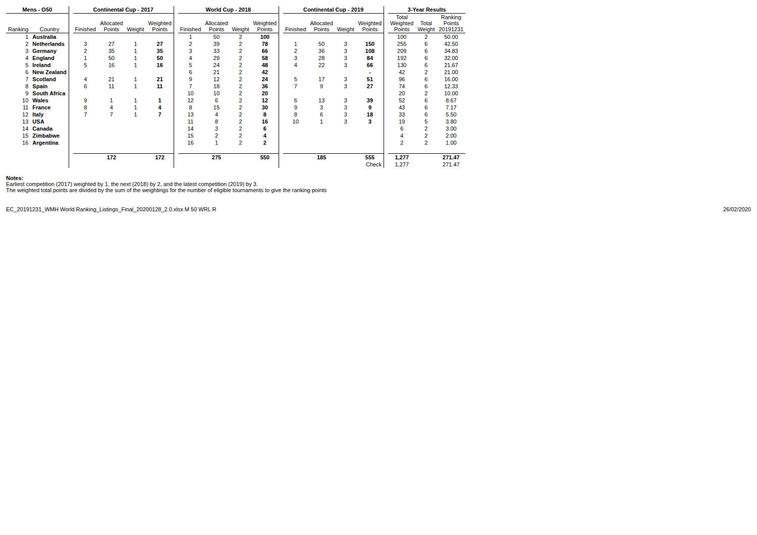| Mens - O50 | | Continental Cup - 2017 | | World Cup - 2018 | | Continental Cup - 2019 | | 3-Year Results |
| --- | --- | --- | --- | --- | --- | --- | --- | --- |
| Ranking | Country | | Finished | Allocated Points | Weight | Weighted Points | | Finished | Allocated Points | Weight | Weighted Points | | Finished | Allocated Points | Weight | Weighted Points | | Total Weighted Points | Total Weight | Ranking Points 20191231 |
| 1 | Australia | | | | | | | 1 | 50 | 2 | 100 | | | | | | | 100 | 2 | 50.00 |
| 2 | Netherlands | | 3 | 27 | 1 | 27 | | 2 | 39 | 2 | 78 | | 1 | 50 | 3 | 150 | | 255 | 6 | 42.50 |
| 3 | Germany | | 2 | 35 | 1 | 35 | | 3 | 33 | 2 | 66 | | 2 | 36 | 3 | 108 | | 209 | 6 | 34.83 |
| 4 | England | | 1 | 50 | 1 | 50 | | 4 | 29 | 2 | 58 | | 3 | 28 | 3 | 84 | | 192 | 6 | 32.00 |
| 5 | Ireland | | 5 | 16 | 1 | 16 | | 5 | 24 | 2 | 48 | | 4 | 22 | 3 | 66 | | 130 | 6 | 21.67 |
| 6 | New Zealand | | | | | | | 6 | 21 | 2 | 42 | | | | | - | | 42 | 2 | 21.00 |
| 7 | Scotland | | 4 | 21 | 1 | 21 | | 9 | 12 | 2 | 24 | | 5 | 17 | 3 | 51 | | 96 | 6 | 16.00 |
| 8 | Spain | | 6 | 11 | 1 | 11 | | 7 | 18 | 2 | 36 | | 7 | 9 | 3 | 27 | | 74 | 6 | 12.33 |
| 9 | South Africa | | | | | | | 10 | 10 | 2 | 20 | | | | | | | 20 | 2 | 10.00 |
| 10 | Wales | | 9 | 1 | 1 | 1 | | 12 | 6 | 2 | 12 | | 6 | 13 | 3 | 39 | | 52 | 6 | 8.67 |
| 11 | France | | 8 | 4 | 1 | 4 | | 8 | 15 | 2 | 30 | | 9 | 3 | 3 | 9 | | 43 | 6 | 7.17 |
| 12 | Italy | | 7 | 7 | 1 | 7 | | 13 | 4 | 2 | 8 | | 8 | 6 | 3 | 18 | | 33 | 6 | 5.50 |
| 13 | USA | | | | | | | 11 | 8 | 2 | 16 | | 10 | 1 | 3 | 3 | | 19 | 5 | 3.80 |
| 14 | Canada | | | | | | | 14 | 3 | 2 | 6 | | | | | | | 6 | 2 | 3.00 |
| 15 | Zimbabwe | | | | | | | 15 | 2 | 2 | 4 | | | | | | | 4 | 2 | 2.00 |
| 16 | Argentina | | | | | | | 16 | 1 | 2 | 2 | | | | | | | 2 | 2 | 1.00 |
| | | | 172 | | 172 | | | 275 | | 550 | | | 185 | | 555 | | 1,277 | | 271.47 |
| | | | | | | Check | | 1,277 | | 271.47 |
Notes:
Earliest competition (2017) weighted by 1, the next (2018) by 2, and the latest competition (2019) by 3.
The weighted total points are divided by the sum of the weightings for the number of eligible tournaments to give the ranking points
EC_20191231_WMH World Ranking_Listings_Final_20200128_2.0.xlsx M 50 WRL R 26/02/2020